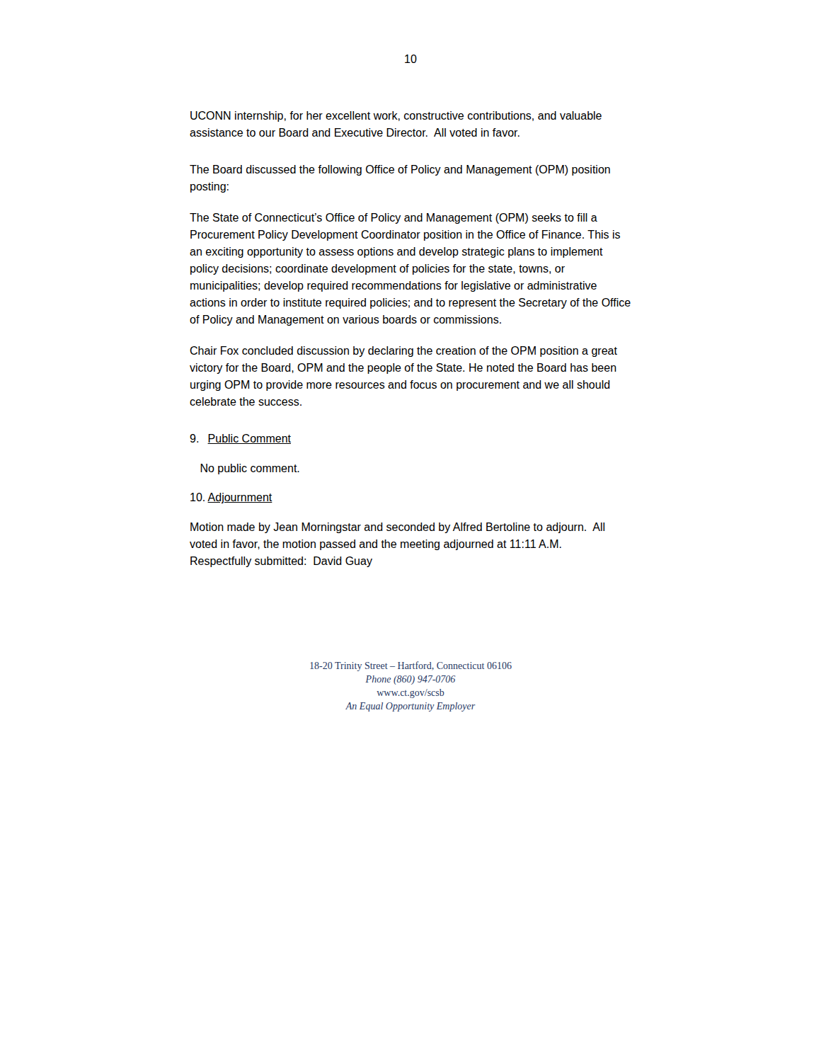10
UCONN internship, for her excellent work, constructive contributions, and valuable assistance to our Board and Executive Director. All voted in favor.
The Board discussed the following Office of Policy and Management (OPM) position posting:
The State of Connecticut’s Office of Policy and Management (OPM) seeks to fill a Procurement Policy Development Coordinator position in the Office of Finance. This is an exciting opportunity to assess options and develop strategic plans to implement policy decisions; coordinate development of policies for the state, towns, or municipalities; develop required recommendations for legislative or administrative actions in order to institute required policies; and to represent the Secretary of the Office of Policy and Management on various boards or commissions.
Chair Fox concluded discussion by declaring the creation of the OPM position a great victory for the Board, OPM and the people of the State. He noted the Board has been urging OPM to provide more resources and focus on procurement and we all should celebrate the success.
9. Public Comment
No public comment.
10. Adjournment
Motion made by Jean Morningstar and seconded by Alfred Bertoline to adjourn. All voted in favor, the motion passed and the meeting adjourned at 11:11 A.M.
Respectfully submitted: David Guay
18-20 Trinity Street – Hartford, Connecticut 06106
Phone (860) 947-0706
www.ct.gov/scsb
An Equal Opportunity Employer